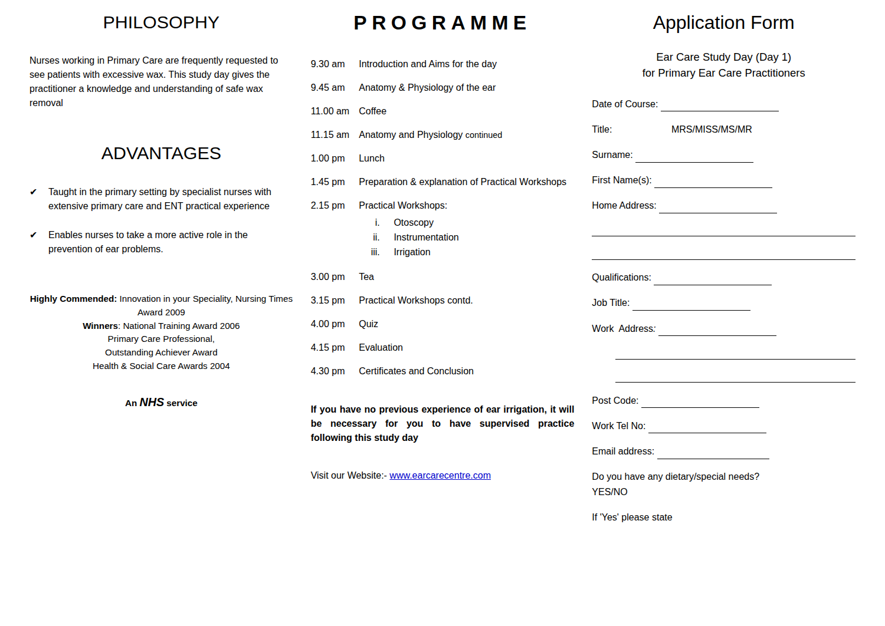PHILOSOPHY
Nurses working in Primary Care are frequently requested to see patients with excessive wax. This study day gives the practitioner a knowledge and understanding of safe wax removal
ADVANTAGES
Taught in the primary setting by specialist nurses with extensive primary care and ENT practical experience
Enables nurses to take a more active role in the prevention of ear problems.
Highly Commended: Innovation in your Speciality, Nursing Times Award 2009
Winners: National Training Award 2006
Primary Care Professional,
Outstanding Achiever Award
Health & Social Care Awards 2004
An NHS service
PROGRAMME
| 9.30 am | Introduction and Aims for the day |
| 9.45 am | Anatomy & Physiology of the ear |
| 11.00 am | Coffee |
| 11.15 am | Anatomy and Physiology continued |
| 1.00 pm | Lunch |
| 1.45 pm | Preparation & explanation of Practical Workshops |
| 2.15 pm | Practical Workshops: Otoscopy Instrumentation Irrigation |
| 3.00 pm | Tea |
| 3.15 pm | Practical Workshops contd. |
| 4.00 pm | Quiz |
| 4.15 pm | Evaluation |
| 4.30 pm | Certificates and Conclusion |
If you have no previous experience of ear irrigation, it will be necessary for you to have supervised practice following this study day
Visit our Website:- www.earcarecentre.com
Application Form
Ear Care Study Day (Day 1)
for Primary Ear Care Practitioners
Date of Course:
Title: MRS/MISS/MS/MR
Surname:
First Name(s):
Home Address:
Qualifications:
Job Title:
Work Address:
Post Code:
Work Tel No:
Email address:
Do you have any dietary/special needs?
YES/NO
If 'Yes' please state